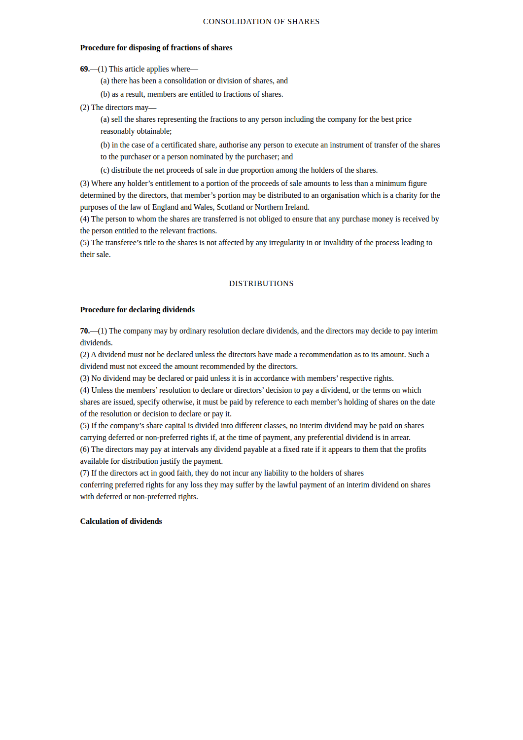CONSOLIDATION OF SHARES
Procedure for disposing of fractions of shares
69.—(1) This article applies where—
(a) there has been a consolidation or division of shares, and
(b) as a result, members are entitled to fractions of shares.
(2) The directors may—
(a) sell the shares representing the fractions to any person including the company for the best price reasonably obtainable;
(b) in the case of a certificated share, authorise any person to execute an instrument of transfer of the shares to the purchaser or a person nominated by the purchaser; and
(c) distribute the net proceeds of sale in due proportion among the holders of the shares.
(3) Where any holder’s entitlement to a portion of the proceeds of sale amounts to less than a minimum figure determined by the directors, that member’s portion may be distributed to an organisation which is a charity for the purposes of the law of England and Wales, Scotland or Northern Ireland.
(4) The person to whom the shares are transferred is not obliged to ensure that any purchase money is received by the person entitled to the relevant fractions.
(5) The transferee’s title to the shares is not affected by any irregularity in or invalidity of the process leading to their sale.
DISTRIBUTIONS
Procedure for declaring dividends
70.—(1) The company may by ordinary resolution declare dividends, and the directors may decide to pay interim dividends.
(2) A dividend must not be declared unless the directors have made a recommendation as to its amount. Such a dividend must not exceed the amount recommended by the directors.
(3) No dividend may be declared or paid unless it is in accordance with members’ respective rights.
(4) Unless the members’ resolution to declare or directors’ decision to pay a dividend, or the terms on which shares are issued, specify otherwise, it must be paid by reference to each member’s holding of shares on the date of the resolution or decision to declare or pay it.
(5) If the company’s share capital is divided into different classes, no interim dividend may be paid on shares carrying deferred or non-preferred rights if, at the time of payment, any preferential dividend is in arrear.
(6) The directors may pay at intervals any dividend payable at a fixed rate if it appears to them that the profits available for distribution justify the payment.
(7) If the directors act in good faith, they do not incur any liability to the holders of shares
conferring preferred rights for any loss they may suffer by the lawful payment of an interim dividend on shares with deferred or non-preferred rights.
Calculation of dividends